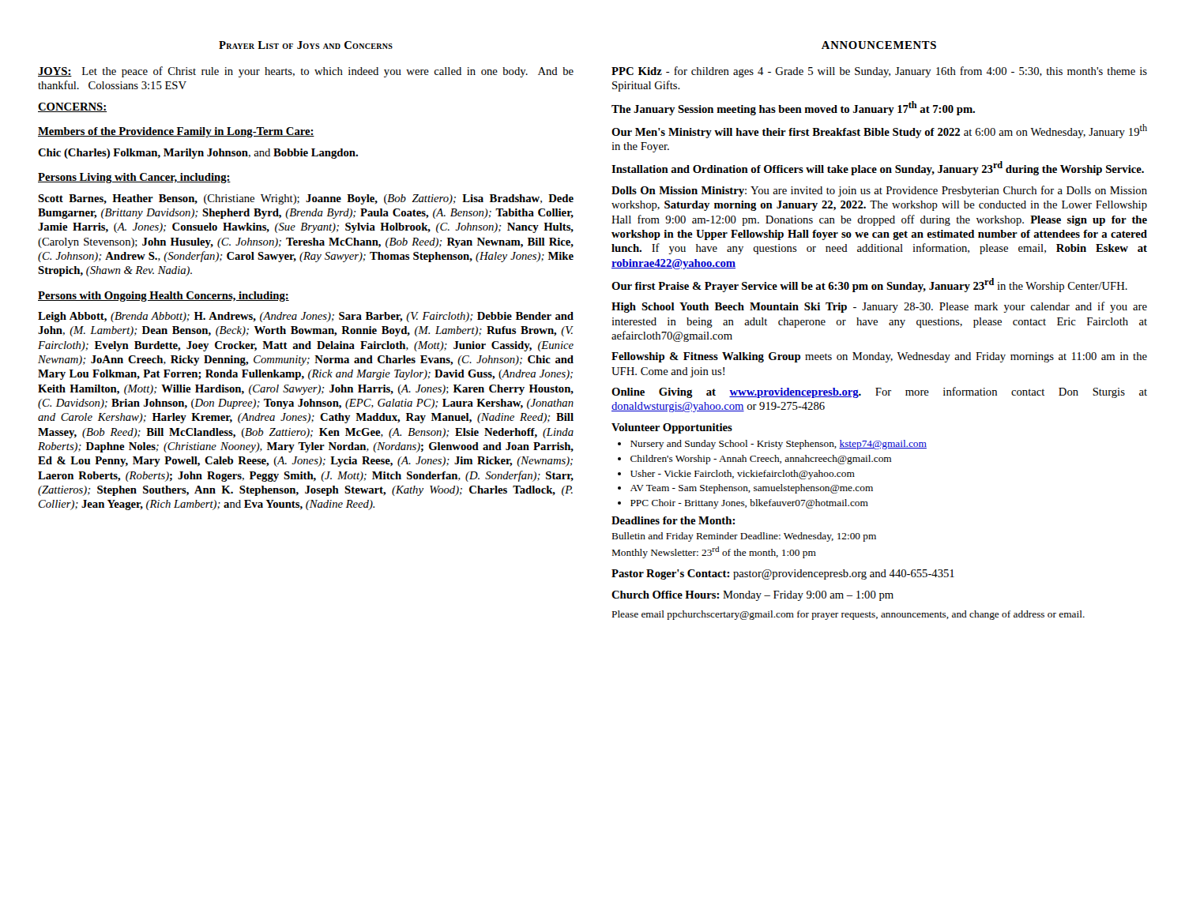Prayer List of Joys and Concerns
JOYS: Let the peace of Christ rule in your hearts, to which indeed you were called in one body. And be thankful. Colossians 3:15 ESV
CONCERNS:
Members of the Providence Family in Long-Term Care:
Chic (Charles) Folkman, Marilyn Johnson, and Bobbie Langdon.
Persons Living with Cancer, including:
Scott Barnes, Heather Benson, (Christiane Wright); Joanne Boyle, (Bob Zattiero); Lisa Bradshaw, Dede Bumgarner, (Brittany Davidson); Shepherd Byrd, (Brenda Byrd); Paula Coates, (A. Benson); Tabitha Collier, Jamie Harris, (A. Jones); Consuelo Hawkins, (Sue Bryant); Sylvia Holbrook, (C. Johnson); Nancy Hults, (Carolyn Stevenson); John Husuley, (C. Johnson); Teresha McChann, (Bob Reed); Ryan Newnam, Bill Rice, (C. Johnson); Andrew S., (Sonderfan); Carol Sawyer, (Ray Sawyer); Thomas Stephenson, (Haley Jones); Mike Stropich, (Shawn & Rev. Nadia).
Persons with Ongoing Health Concerns, including:
Leigh Abbott, (Brenda Abbott); H. Andrews, (Andrea Jones); Sara Barber, (V. Faircloth); Debbie Bender and John, (M. Lambert); Dean Benson, (Beck); Worth Bowman, Ronnie Boyd, (M. Lambert); Rufus Brown, (V. Faircloth); Evelyn Burdette, Joey Crocker, Matt and Delaina Faircloth, (Mott); Junior Cassidy, (Eunice Newnam); JoAnn Creech, Ricky Denning, Community; Norma and Charles Evans, (C. Johnson); Chic and Mary Lou Folkman, Pat Forren; Ronda Fullenkamp, (Rick and Margie Taylor); David Guss, (Andrea Jones); Keith Hamilton, (Mott); Willie Hardison, (Carol Sawyer); John Harris, (A. Jones); Karen Cherry Houston, (C. Davidson); Brian Johnson, (Don Dupree); Tonya Johnson, (EPC, Galatia PC); Laura Kershaw, (Jonathan and Carole Kershaw); Harley Kremer, (Andrea Jones); Cathy Maddux, Ray Manuel, (Nadine Reed); Bill Massey, (Bob Reed); Bill McClandless, (Bob Zattiero); Ken McGee, (A. Benson); Elsie Nederhoff, (Linda Roberts); Daphne Noles; (Christiane Nooney), Mary Tyler Nordan, (Nordans); Glenwood and Joan Parrish, Ed & Lou Penny, Mary Powell, Caleb Reese, (A. Jones); Lycia Reese, (A. Jones); Jim Ricker, (Newnams); Laeron Roberts, (Roberts); John Rogers, Peggy Smith, (J. Mott); Mitch Sonderfan, (D. Sonderfan); Starr, (Zattieros); Stephen Southers, Ann K. Stephenson, Joseph Stewart, (Kathy Wood); Charles Tadlock, (P. Collier); Jean Yeager, (Rich Lambert); and Eva Younts, (Nadine Reed).
ANNOUNCEMENTS
PPC Kidz - for children ages 4 - Grade 5 will be Sunday, January 16th from 4:00 - 5:30, this month's theme is Spiritual Gifts.
The January Session meeting has been moved to January 17th at 7:00 pm.
Our Men's Ministry will have their first Breakfast Bible Study of 2022 at 6:00 am on Wednesday, January 19th in the Foyer.
Installation and Ordination of Officers will take place on Sunday, January 23rd during the Worship Service.
Dolls On Mission Ministry: You are invited to join us at Providence Presbyterian Church for a Dolls on Mission workshop, Saturday morning on January 22, 2022. The workshop will be conducted in the Lower Fellowship Hall from 9:00 am-12:00 pm. Donations can be dropped off during the workshop. Please sign up for the workshop in the Upper Fellowship Hall foyer so we can get an estimated number of attendees for a catered lunch. If you have any questions or need additional information, please email, Robin Eskew at robinrae422@yahoo.com
Our first Praise & Prayer Service will be at 6:30 pm on Sunday, January 23rd in the Worship Center/UFH.
High School Youth Beech Mountain Ski Trip - January 28-30. Please mark your calendar and if you are interested in being an adult chaperone or have any questions, please contact Eric Faircloth at aefaircloth70@gmail.com
Fellowship & Fitness Walking Group meets on Monday, Wednesday and Friday mornings at 11:00 am in the UFH. Come and join us!
Online Giving at www.providencepresb.org. For more information contact Don Sturgis at donaldwsturgis@yahoo.com or 919-275-4286
Volunteer Opportunities
Nursery and Sunday School - Kristy Stephenson, kstep74@gmail.com
Children's Worship - Annah Creech, annahcreech@gmail.com
Usher - Vickie Faircloth, vickiefaircloth@yahoo.com
AV Team - Sam Stephenson, samuelstephenson@me.com
PPC Choir - Brittany Jones, blkefauver07@hotmail.com
Deadlines for the Month:
Bulletin and Friday Reminder Deadline: Wednesday, 12:00 pm
Monthly Newsletter: 23rd of the month, 1:00 pm
Pastor Roger's Contact: pastor@providencepresb.org and 440-655-4351
Church Office Hours: Monday – Friday 9:00 am – 1:00 pm
Please email ppchurchscertary@gmail.com for prayer requests, announcements, and change of address or email.